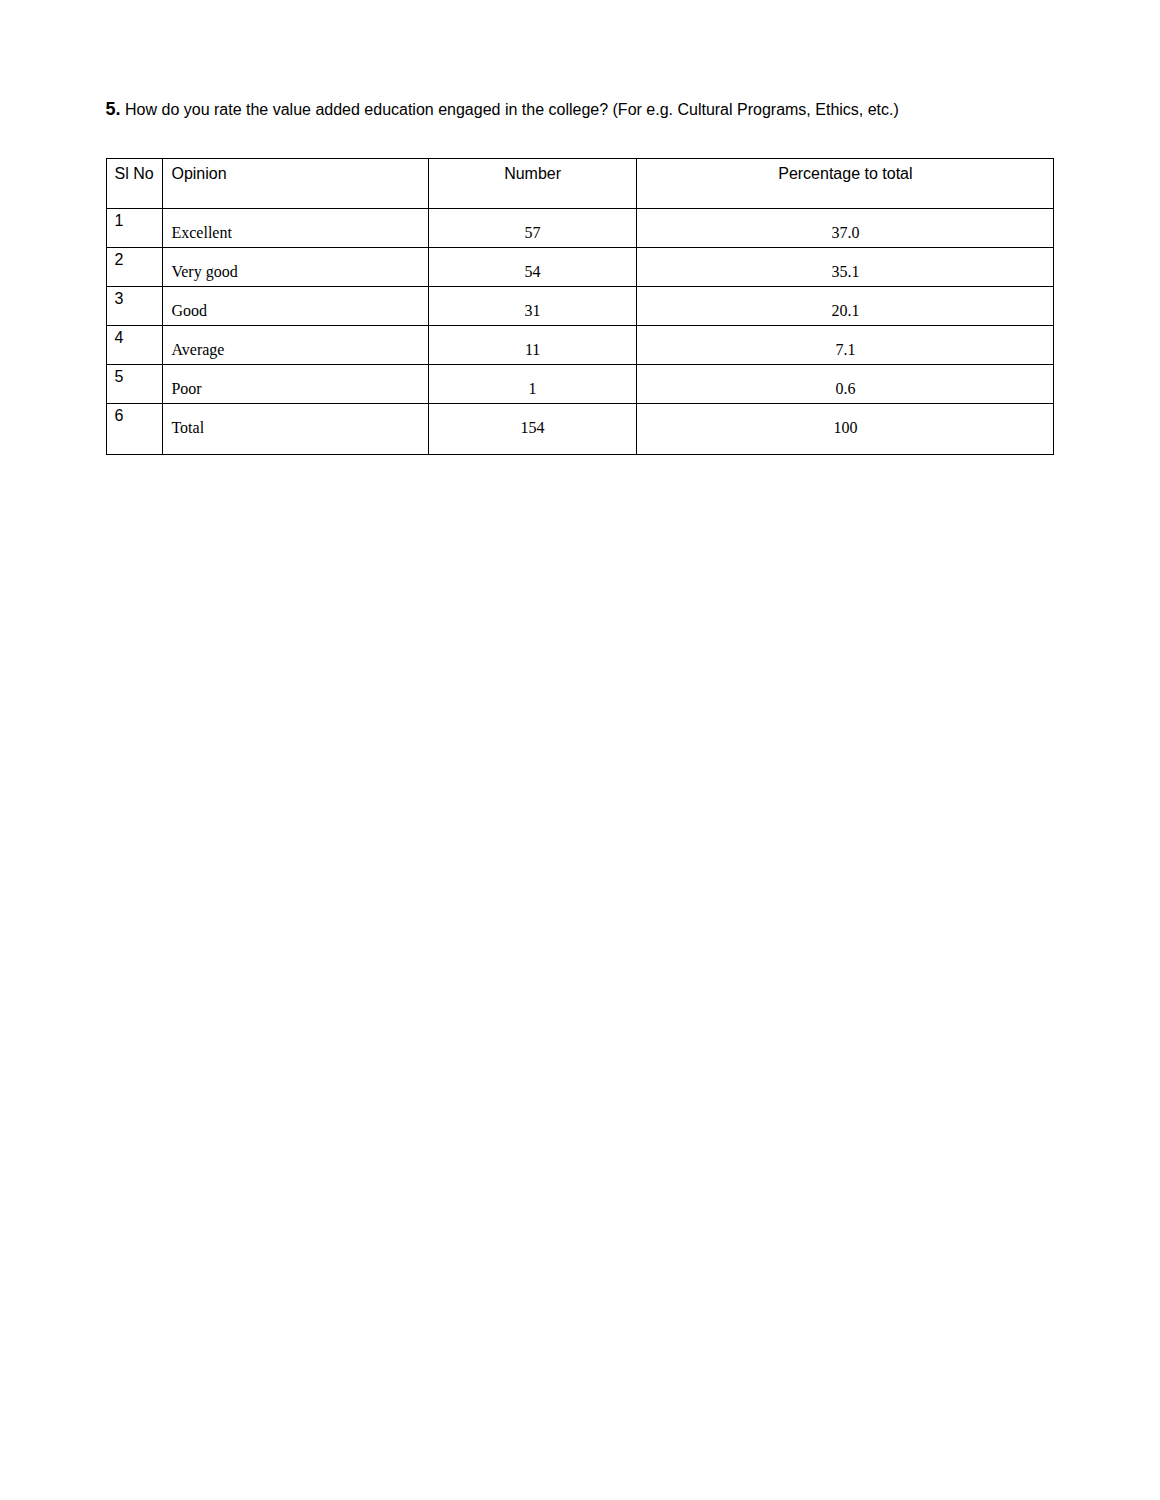5. How do you rate the value added education engaged in the college? (For e.g. Cultural Programs, Ethics, etc.)
| Sl No | Opinion | Number | Percentage to total |
| --- | --- | --- | --- |
| 1 | Excellent | 57 | 37.0 |
| 2 | Very good | 54 | 35.1 |
| 3 | Good | 31 | 20.1 |
| 4 | Average | 11 | 7.1 |
| 5 | Poor | 1 | 0.6 |
| 6 | Total | 154 | 100 |